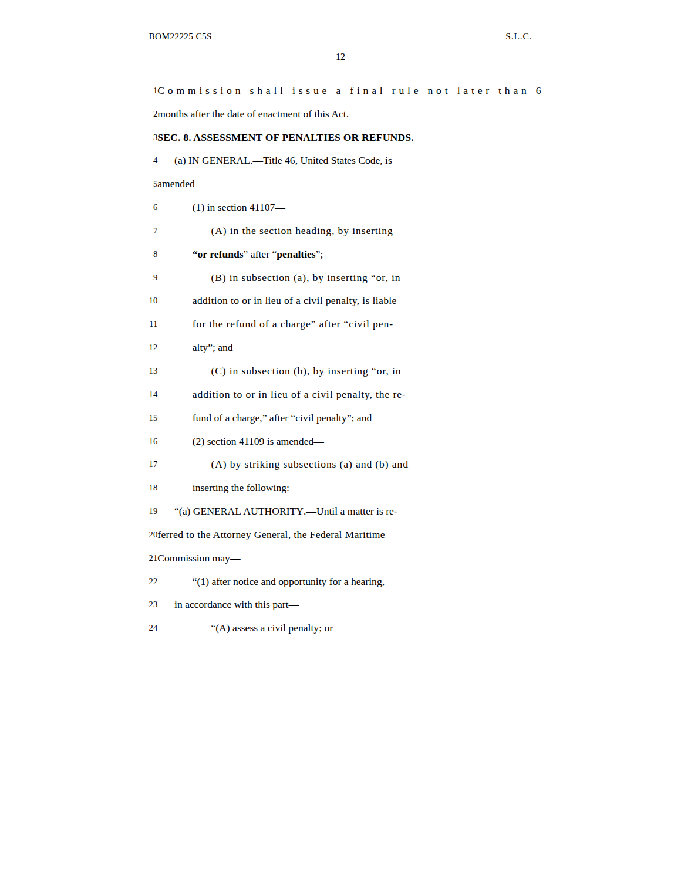BOM22225 C5S
S.L.C.
12
| 1 | Commission shall issue a final rule not later than 6 |
| 2 | months after the date of enactment of this Act. |
| 3 | SEC. 8. ASSESSMENT OF PENALTIES OR REFUNDS. |
| 4 | (a) I N G ENERAL .—Title 46, United States Code, is |
| 5 | amended— |
| 6 | (1) in section 41107— |
| 7 | (A) in the section heading, by inserting |
| 8 | “or refunds ” after “ penalties ”; |
| 9 | (B) in subsection (a), by inserting “or, in |
| 10 | addition to or in lieu of a civil penalty, is liable |
| 11 | for the refund of a charge” after “civil pen- |
| 12 | alty”; and |
| 13 | (C) in subsection (b), by inserting “or, in |
| 14 | addition to or in lieu of a civil penalty, the re- |
| 15 | fund of a charge,” after “civil penalty”; and |
| 16 | (2) section 41109 is amended— |
| 17 | (A) by striking subsections (a) and (b) and |
| 18 | inserting the following: |
| 19 | “(a) G ENERAL A UTHORITY .—Until a matter is re- |
| 20 | ferred to the Attorney General, the Federal Maritime |
| 21 | Commission may— |
| 22 | “(1) after notice and opportunity for a hearing, |
| 23 | in accordance with this part— |
| 24 | “(A) assess a civil penalty; or |